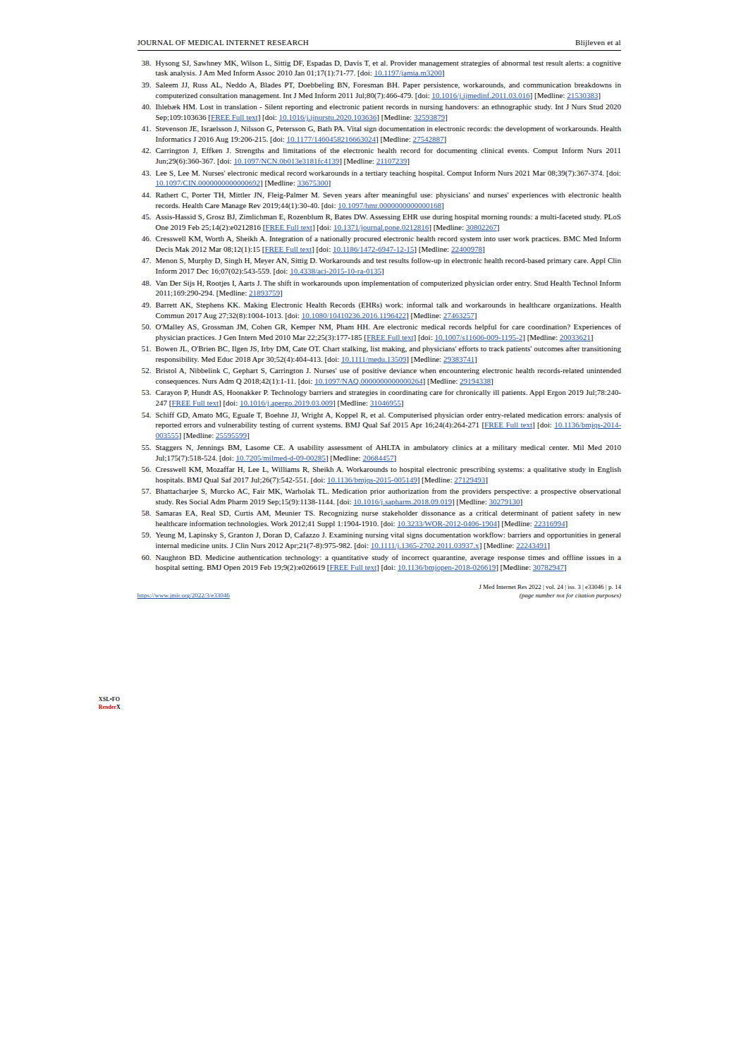Journal of Medical Internet Research
Blijleven et al
38. Hysong SJ, Sawhney MK, Wilson L, Sittig DF, Espadas D, Davis T, et al. Provider management strategies of abnormal test result alerts: a cognitive task analysis. J Am Med Inform Assoc 2010 Jan 01;17(1):71-77. [doi: 10.1197/jamia.m3200]
39. Saleem JJ, Russ AL, Neddo A, Blades PT, Doebbeling BN, Foresman BH. Paper persistence, workarounds, and communication breakdowns in computerized consultation management. Int J Med Inform 2011 Jul;80(7):466-479. [doi: 10.1016/j.ijmedinf.2011.03.016] [Medline: 21530383]
40. Ihlebæk HM. Lost in translation - Silent reporting and electronic patient records in nursing handovers: an ethnographic study. Int J Nurs Stud 2020 Sep;109:103636 [FREE Full text] [doi: 10.1016/j.ijnurstu.2020.103636] [Medline: 32593879]
41. Stevenson JE, Israelsson J, Nilsson G, Petersson G, Bath PA. Vital sign documentation in electronic records: the development of workarounds. Health Informatics J 2016 Aug 19:206-215. [doi: 10.1177/1460458216663024] [Medline: 27542887]
42. Carrington J, Effken J. Strengths and limitations of the electronic health record for documenting clinical events. Comput Inform Nurs 2011 Jun;29(6):360-367. [doi: 10.1097/NCN.0b013e3181fc4139] [Medline: 21107239]
43. Lee S, Lee M. Nurses' electronic medical record workarounds in a tertiary teaching hospital. Comput Inform Nurs 2021 Mar 08;39(7):367-374. [doi: 10.1097/CIN.0000000000000692] [Medline: 33675300]
44. Rathert C, Porter TH, Mittler JN, Fleig-Palmer M. Seven years after meaningful use: physicians' and nurses' experiences with electronic health records. Health Care Manage Rev 2019;44(1):30-40. [doi: 10.1097/hmr.0000000000000168]
45. Assis-Hassid S, Grosz BJ, Zimlichman E, Rozenblum R, Bates DW. Assessing EHR use during hospital morning rounds: a multi-faceted study. PLoS One 2019 Feb 25;14(2):e0212816 [FREE Full text] [doi: 10.1371/journal.pone.0212816] [Medline: 30802267]
46. Cresswell KM, Worth A, Sheikh A. Integration of a nationally procured electronic health record system into user work practices. BMC Med Inform Decis Mak 2012 Mar 08;12(1):15 [FREE Full text] [doi: 10.1186/1472-6947-12-15] [Medline: 22400978]
47. Menon S, Murphy D, Singh H, Meyer AN, Sittig D. Workarounds and test results follow-up in electronic health record-based primary care. Appl Clin Inform 2017 Dec 16;07(02):543-559. [doi: 10.4338/aci-2015-10-ra-0135]
48. Van Der Sijs H, Rootjes I, Aarts J. The shift in workarounds upon implementation of computerized physician order entry. Stud Health Technol Inform 2011;169:290-294. [Medline: 21893759]
49. Barrett AK, Stephens KK. Making Electronic Health Records (EHRs) work: informal talk and workarounds in healthcare organizations. Health Commun 2017 Aug 27;32(8):1004-1013. [doi: 10.1080/10410236.2016.1196422] [Medline: 27463257]
50. O'Malley AS, Grossman JM, Cohen GR, Kemper NM, Pham HH. Are electronic medical records helpful for care coordination? Experiences of physician practices. J Gen Intern Med 2010 Mar 22;25(3):177-185 [FREE Full text] [doi: 10.1007/s11606-009-1195-2] [Medline: 20033621]
51. Bowen JL, O'Brien BC, Ilgen JS, Irby DM, Cate OT. Chart stalking, list making, and physicians' efforts to track patients' outcomes after transitioning responsibility. Med Educ 2018 Apr 30;52(4):404-413. [doi: 10.1111/medu.13509] [Medline: 29383741]
52. Bristol A, Nibbelink C, Gephart S, Carrington J. Nurses' use of positive deviance when encountering electronic health records-related unintended consequences. Nurs Adm Q 2018;42(1):1-11. [doi: 10.1097/NAQ.0000000000000264] [Medline: 29194338]
53. Carayon P, Hundt AS, Hoonakker P. Technology barriers and strategies in coordinating care for chronically ill patients. Appl Ergon 2019 Jul;78:240-247 [FREE Full text] [doi: 10.1016/j.apergo.2019.03.009] [Medline: 31046955]
54. Schiff GD, Amato MG, Eguale T, Boehne JJ, Wright A, Koppel R, et al. Computerised physician order entry-related medication errors: analysis of reported errors and vulnerability testing of current systems. BMJ Qual Saf 2015 Apr 16;24(4):264-271 [FREE Full text] [doi: 10.1136/bmjqs-2014-003555] [Medline: 25595599]
55. Staggers N, Jennings BM, Lasome CE. A usability assessment of AHLTA in ambulatory clinics at a military medical center. Mil Med 2010 Jul;175(7):518-524. [doi: 10.7205/milmed-d-09-00285] [Medline: 20684457]
56. Cresswell KM, Mozaffar H, Lee L, Williams R, Sheikh A. Workarounds to hospital electronic prescribing systems: a qualitative study in English hospitals. BMJ Qual Saf 2017 Jul;26(7):542-551. [doi: 10.1136/bmjqs-2015-005149] [Medline: 27129493]
57. Bhattacharjee S, Murcko AC, Fair MK, Warholak TL. Medication prior authorization from the providers perspective: a prospective observational study. Res Social Adm Pharm 2019 Sep;15(9):1138-1144. [doi: 10.1016/j.sapharm.2018.09.019] [Medline: 30279130]
58. Samaras EA, Real SD, Curtis AM, Meunier TS. Recognizing nurse stakeholder dissonance as a critical determinant of patient safety in new healthcare information technologies. Work 2012;41 Suppl 1:1904-1910. [doi: 10.3233/WOR-2012-0406-1904] [Medline: 22316994]
59. Yeung M, Lapinsky S, Granton J, Doran D, Cafazzo J. Examining nursing vital signs documentation workflow: barriers and opportunities in general internal medicine units. J Clin Nurs 2012 Apr;21(7-8):975-982. [doi: 10.1111/j.1365-2702.2011.03937.x] [Medline: 22243491]
60. Naughton BD. Medicine authentication technology: a quantitative study of incorrect quarantine, average response times and offline issues in a hospital setting. BMJ Open 2019 Feb 19;9(2):e026619 [FREE Full text] [doi: 10.1136/bmjopen-2018-026619] [Medline: 30782947]
https://www.jmir.org/2022/3/e33046
J Med Internet Res 2022 | vol. 24 | iss. 3 | e33046 | p. 14 (page number not for citation purposes)
XSL•FO
Render X